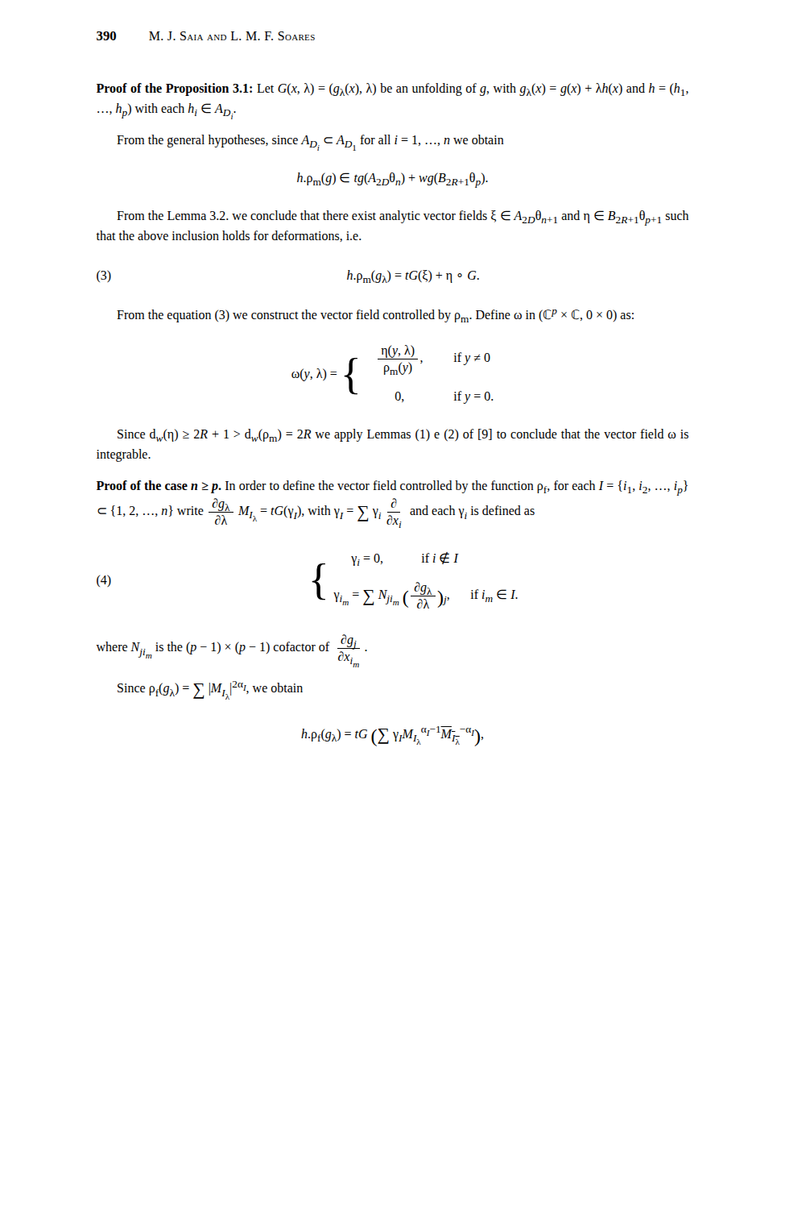390 M. J. Saia and L. M. F. Soares
Proof of the Proposition 3.1: Let G(x, λ) = (gλ(x), λ) be an unfolding of g, with gλ(x) = g(x) + λh(x) and h = (h1, …, hp) with each hi ∈ ADi.
From the general hypotheses, since ADi ⊂ AD1 for all i = 1, …, n we obtain
h.ρm(g) ∈ tg(A2Dθn) + wg(B2R+1θp).
From the Lemma 3.2. we conclude that there exist analytic vector fields ξ ∈ A2Dθn+1 and η ∈ B2R+1θp+1 such that the above inclusion holds for deformations, i.e.
(3) h.ρm(gλ) = tG(ξ) + η ∘ G.
From the equation (3) we construct the vector field controlled by ρm. Define ω in (ℂp × ℂ, 0 × 0) as:
ω(y, λ) = { η(y, λ) ρm(y), if y ≠ 0 0, if y = 0.
Since dw(η) ≥ 2R + 1 > dw(ρm) = 2R we apply Lemmas (1) e (2) of [9] to conclude that the vector field ω is integrable.
Proof of the case n ≥ p. In order to define the vector field controlled by the function ρf, for each I = {i1, i2, …, ip} ⊂ {1, 2, …, n} write ∂gλ∂λ MIλ = tG(γI), with γI = ∑ γi∂∂xi and each γi is defined as
(4) { γi = 0, if i ∉ I γim = ∑ Njim (∂gλ∂λ)j, if im ∈ I.
where Njim is the (p − 1) × (p − 1) cofactor of ∂gj∂xim.
Since ρf(gλ) = ∑ |MIλ|2αI, we obtain
h.ρf(gλ) = tG (∑ γIMIλαI−1MIλ−αI),